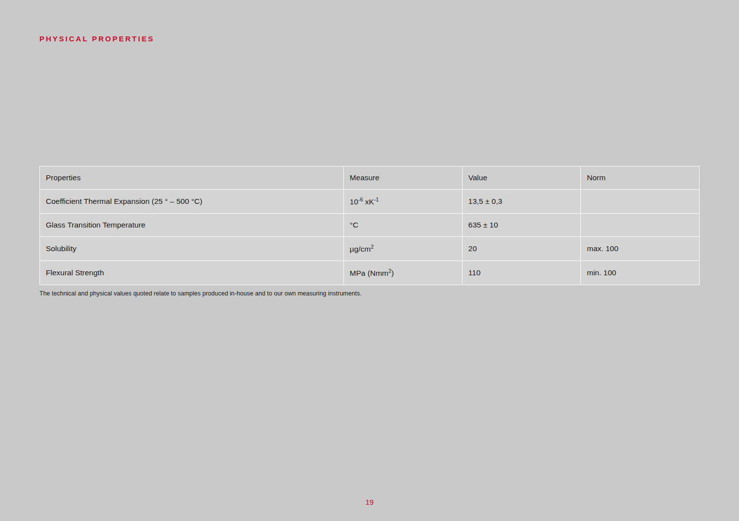Physical Properties
| Properties | Measure | Value | Norm |
| --- | --- | --- | --- |
| Coefficient Thermal Expansion (25 ° – 500 °C) | 10 -6 xK -1 | 13,5 ± 0,3 | |
| Glass Transition Temperature | °C | 635 ± 10 | |
| Solubility | µg/cm 2 | 20 | max. 100 |
| Flexural Strength | MPa (Nmm 2 ) | 110 | min. 100 |
The technical and physical values quoted relate to samples produced in-house and to our own measuring instruments.
19